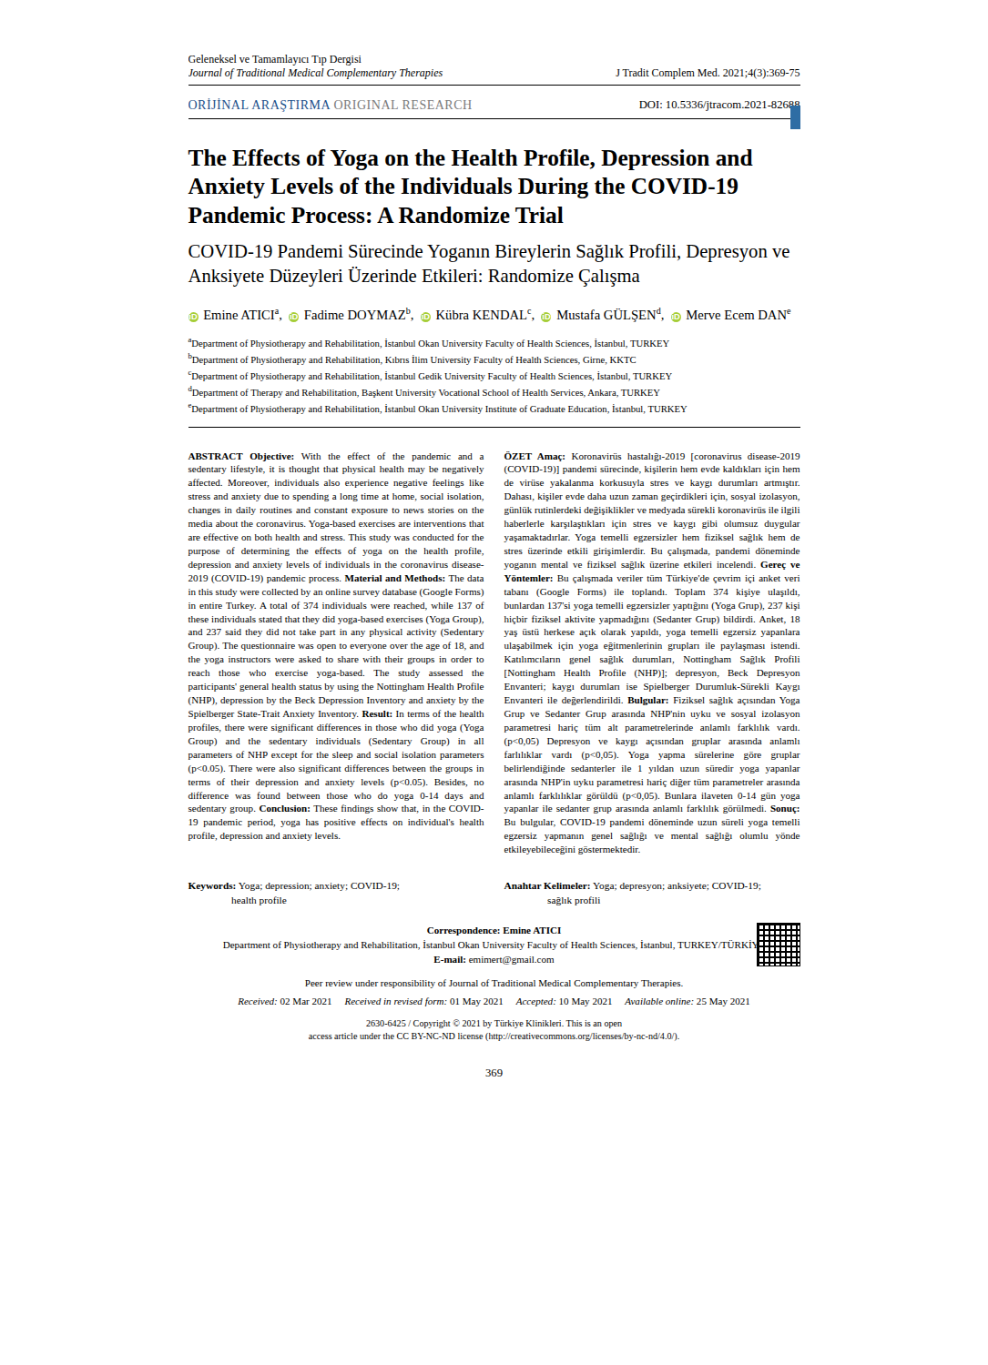Geleneksel ve Tamamlayıcı Tıp Dergisi
Journal of Traditional Medical Complementary Therapies
J Tradit Complem Med. 2021;4(3):369-75
ORİJİNAL ARAŞTIRMA ORIGINAL RESEARCH
DOI: 10.5336/jtracom.2021-82688
The Effects of Yoga on the Health Profile, Depression and Anxiety Levels of the Individuals During the COVID-19 Pandemic Process: A Randomize Trial
COVID-19 Pandemi Sürecinde Yoganın Bireylerin Sağlık Profili, Depresyon ve Anksiyete Düzeyleri Üzerinde Etkileri: Randomize Çalışma
iD Emine ATICIa, iD Fadime DOYMAZb, iD Kübra KENDALc, iD Mustafa GÜLŞENd, iD Merve Ecem DANe
aDepartment of Physiotherapy and Rehabilitation, İstanbul Okan University Faculty of Health Sciences, İstanbul, TURKEY
bDepartment of Physiotherapy and Rehabilitation, Kıbrıs İlim University Faculty of Health Sciences, Girne, KKTC
cDepartment of Physiotherapy and Rehabilitation, İstanbul Gedik University Faculty of Health Sciences, İstanbul, TURKEY
dDepartment of Therapy and Rehabilitation, Başkent University Vocational School of Health Services, Ankara, TURKEY
eDepartment of Physiotherapy and Rehabilitation, İstanbul Okan University Institute of Graduate Education, İstanbul, TURKEY
ABSTRACT Objective: With the effect of the pandemic and a sedentary lifestyle, it is thought that physical health may be negatively affected. Moreover, individuals also experience negative feelings like stress and anxiety due to spending a long time at home, social isolation, changes in daily routines and constant exposure to news stories on the media about the coronavirus. Yoga-based exercises are interventions that are effective on both health and stress. This study was conducted for the purpose of determining the effects of yoga on the health profile, depression and anxiety levels of individuals in the coronavirus disease-2019 (COVID-19) pandemic process. Material and Methods: The data in this study were collected by an online survey database (Google Forms) in entire Turkey. A total of 374 individuals were reached, while 137 of these individuals stated that they did yoga-based exercises (Yoga Group), and 237 said they did not take part in any physical activity (Sedentary Group). The questionnaire was open to everyone over the age of 18, and the yoga instructors were asked to share with their groups in order to reach those who exercise yoga-based. The study assessed the participants' general health status by using the Nottingham Health Profile (NHP), depression by the Beck Depression Inventory and anxiety by the Spielberger State-Trait Anxiety Inventory. Result: In terms of the health profiles, there were significant differences in those who did yoga (Yoga Group) and the sedentary individuals (Sedentary Group) in all parameters of NHP except for the sleep and social isolation parameters (p<0.05). There were also significant differences between the groups in terms of their depression and anxiety levels (p<0.05). Besides, no difference was found between those who do yoga 0-14 days and sedentary group. Conclusion: These findings show that, in the COVID-19 pandemic period, yoga has positive effects on individual's health profile, depression and anxiety levels.
ÖZET Amaç: Koronavirüs hastalığı-2019 [coronavirus disease-2019 (COVID-19)] pandemi sürecinde, kişilerin hem evde kaldıkları için hem de virüse yakalanma korkusuyla stres ve kaygı durumları artmıştır. Dahası, kişiler evde daha uzun zaman geçirdikleri için, sosyal izolasyon, günlük rutinlerdeki değişiklikler ve medyada sürekli koronavirüs ile ilgili haberlerle karşılaştıkları için stres ve kaygı gibi olumsuz duygular yaşamaktadırlar. Yoga temelli egzersizler hem fiziksel sağlık hem de stres üzerinde etkili girişimlerdir. Bu çalışmada, pandemi döneminde yoganın mental ve fiziksel sağlık üzerine etkileri incelendi. Gereç ve Yöntemler: Bu çalışmada veriler tüm Türkiye'de çevrim içi anket veri tabanı (Google Forms) ile toplandı. Toplam 374 kişiye ulaşıldı, bunlardan 137'si yoga temelli egzersizler yaptığını (Yoga Grup), 237 kişi hiçbir fiziksel aktivite yapmadığını (Sedanter Grup) bildirdi. Anket, 18 yaş üstü herkese açık olarak yapıldı, yoga temelli egzersiz yapanlara ulaşabilmek için yoga eğitmenlerinin grupları ile paylaşması istendi. Katılımcıların genel sağlık durumları, Nottingham Sağlık Profili [Nottingham Health Profile (NHP)]; depresyon, Beck Depresyon Envanteri; kaygı durumları ise Spielberger Durumluk-Sürekli Kaygı Envanteri ile değerlendirildi. Bulgular: Fiziksel sağlık açısından Yoga Grup ve Sedanter Grup arasında NHP'nin uyku ve sosyal izolasyon parametresi hariç tüm alt parametrelerinde anlamlı farklılık vardı. (p<0,05) Depresyon ve kaygı açısından gruplar arasında anlamlı farlılıklar vardı (p<0,05). Yoga yapma sürelerine göre gruplar belirlendiğinde sedanterler ile 1 yıldan uzun süredir yoga yapanlar arasında NHP'in uyku parametresi hariç diğer tüm parametreler arasında anlamlı farklılıklar görüldü (p<0,05). Bunlara ilaveten 0-14 gün yoga yapanlar ile sedanter grup arasında anlamlı farklılık görülmedi. Sonuç: Bu bulgular, COVID-19 pandemi döneminde uzun süreli yoga temelli egzersiz yapmanın genel sağlığı ve mental sağlığı olumlu yönde etkileyebileceğini göstermektedir.
Keywords: Yoga; depression; anxiety; COVID-19; health profile
Anahtar Kelimeler: Yoga; depresyon; anksiyete; COVID-19; sağlık profili
Correspondence: Emine ATICI
Department of Physiotherapy and Rehabilitation, İstanbul Okan University Faculty of Health Sciences, İstanbul, TURKEY/TÜRKİYE
E-mail: emimert@gmail.com
Peer review under responsibility of Journal of Traditional Medical Complementary Therapies.
Received: 02 Mar 2021 Received in revised form: 01 May 2021 Accepted: 10 May 2021 Available online: 25 May 2021
2630-6425 / Copyright © 2021 by Türkiye Klinikleri. This is an open
access article under the CC BY-NC-ND license (http://creativecommons.org/licenses/by-nc-nd/4.0/).
369